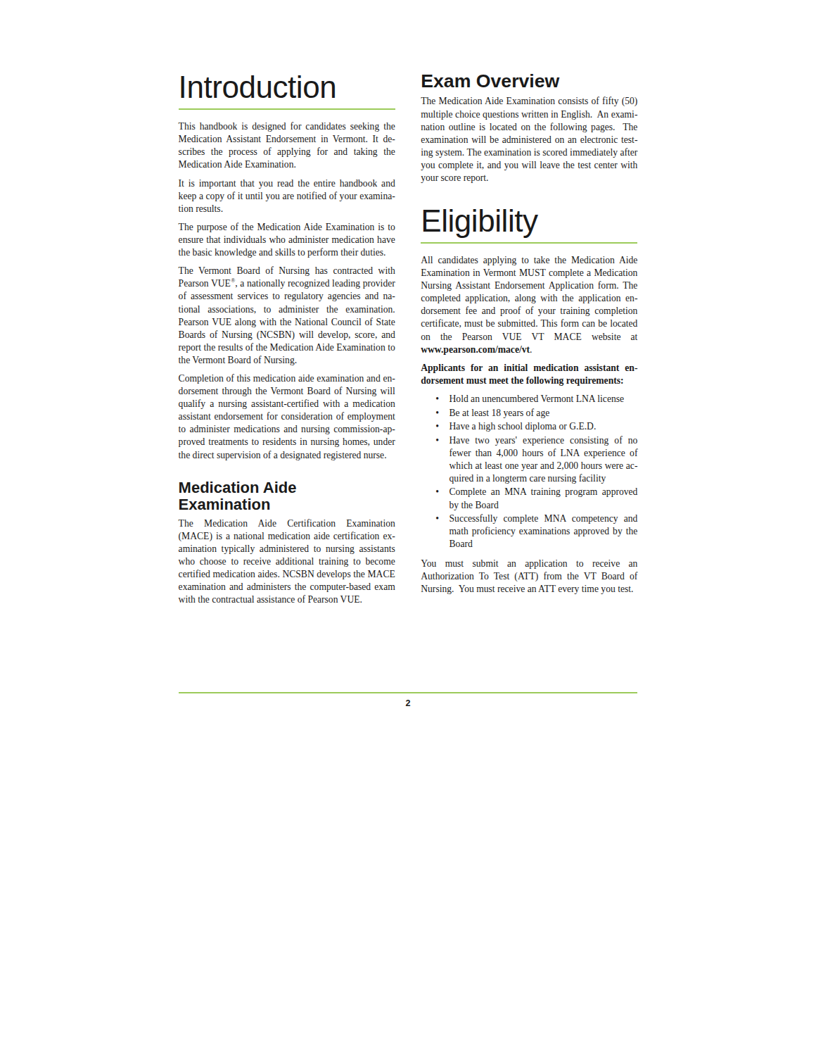Introduction
This handbook is designed for candidates seeking the Medication Assistant Endorsement in Vermont. It describes the process of applying for and taking the Medication Aide Examination.
It is important that you read the entire handbook and keep a copy of it until you are notified of your examination results.
The purpose of the Medication Aide Examination is to ensure that individuals who administer medication have the basic knowledge and skills to perform their duties.
The Vermont Board of Nursing has contracted with Pearson VUE®, a nationally recognized leading provider of assessment services to regulatory agencies and national associations, to administer the examination. Pearson VUE along with the National Council of State Boards of Nursing (NCSBN) will develop, score, and report the results of the Medication Aide Examination to the Vermont Board of Nursing.
Completion of this medication aide examination and endorsement through the Vermont Board of Nursing will qualify a nursing assistant-certified with a medication assistant endorsement for consideration of employment to administer medications and nursing commission-approved treatments to residents in nursing homes, under the direct supervision of a designated registered nurse.
Medication Aide
Examination
The Medication Aide Certification Examination (MACE) is a national medication aide certification examination typically administered to nursing assistants who choose to receive additional training to become certified medication aides. NCSBN develops the MACE examination and administers the computer-based exam with the contractual assistance of Pearson VUE.
Exam Overview
The Medication Aide Examination consists of fifty (50) multiple choice questions written in English. An examination outline is located on the following pages. The examination will be administered on an electronic testing system. The examination is scored immediately after you complete it, and you will leave the test center with your score report.
Eligibility
All candidates applying to take the Medication Aide Examination in Vermont MUST complete a Medication Nursing Assistant Endorsement Application form. The completed application, along with the application endorsement fee and proof of your training completion certificate, must be submitted. This form can be located on the Pearson VUE VT MACE website at www.pearson.com/mace/vt.
Applicants for an initial medication assistant endorsement must meet the following requirements:
Hold an unencumbered Vermont LNA license
Be at least 18 years of age
Have a high school diploma or G.E.D.
Have two years' experience consisting of no fewer than 4,000 hours of LNA experience of which at least one year and 2,000 hours were acquired in a longterm care nursing facility
Complete an MNA training program approved by the Board
Successfully complete MNA competency and math proficiency examinations approved by the Board
You must submit an application to receive an Authorization To Test (ATT) from the VT Board of Nursing. You must receive an ATT every time you test.
2